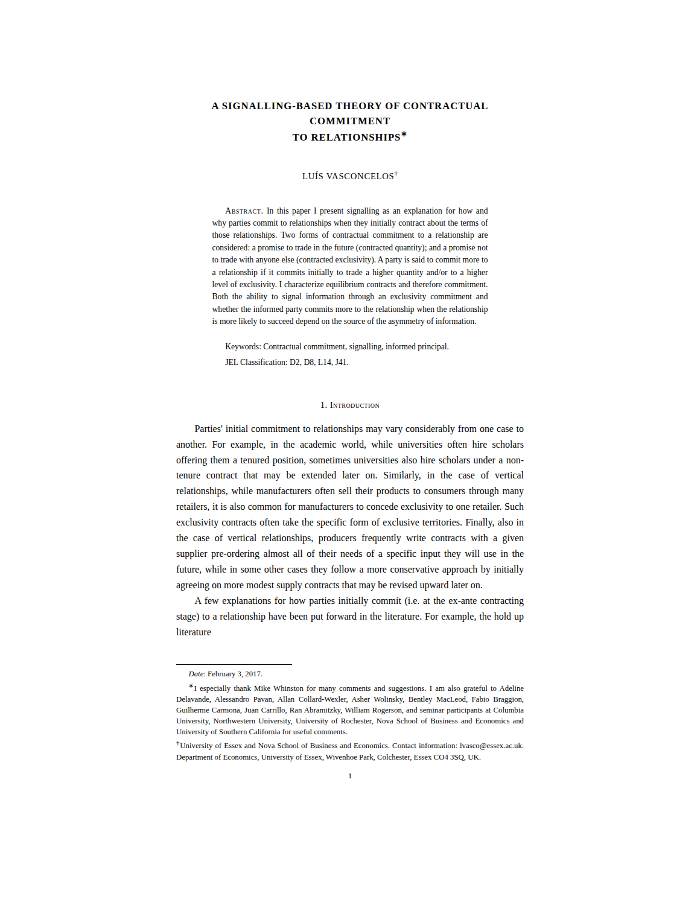A Signalling-Based Theory of Contractual Commitment
to Relationships∗
Luís Vasconcelos†
Abstract. In this paper I present signalling as an explanation for how and why parties commit to relationships when they initially contract about the terms of those relationships. Two forms of contractual commitment to a relationship are considered: a promise to trade in the future (contracted quantity); and a promise not to trade with anyone else (contracted exclusivity). A party is said to commit more to a relationship if it commits initially to trade a higher quantity and/or to a higher level of exclusivity. I characterize equilibrium contracts and therefore commitment. Both the ability to signal information through an exclusivity commitment and whether the informed party commits more to the relationship when the relationship is more likely to succeed depend on the source of the asymmetry of information.
Keywords: Contractual commitment, signalling, informed principal.
JEL Classification: D2, D8, L14, J41.
1. Introduction
Parties' initial commitment to relationships may vary considerably from one case to another. For example, in the academic world, while universities often hire scholars offering them a tenured position, sometimes universities also hire scholars under a non-tenure contract that may be extended later on. Similarly, in the case of vertical relationships, while manufacturers often sell their products to consumers through many retailers, it is also common for manufacturers to concede exclusivity to one retailer. Such exclusivity contracts often take the specific form of exclusive territories. Finally, also in the case of vertical relationships, producers frequently write contracts with a given supplier pre-ordering almost all of their needs of a specific input they will use in the future, while in some other cases they follow a more conservative approach by initially agreeing on more modest supply contracts that may be revised upward later on.
A few explanations for how parties initially commit (i.e. at the ex-ante contracting stage) to a relationship have been put forward in the literature. For example, the hold up literature
Date: February 3, 2017.
∗I especially thank Mike Whinston for many comments and suggestions. I am also grateful to Adeline Delavande, Alessandro Pavan, Allan Collard-Wexler, Asher Wolinsky, Bentley MacLeod, Fabio Braggion, Guilherme Carmona, Juan Carrillo, Ran Abramitzky, William Rogerson, and seminar participants at Columbia University, Northwestern University, University of Rochester, Nova School of Business and Economics and University of Southern California for useful comments.
†University of Essex and Nova School of Business and Economics. Contact information: lvasco@essex.ac.uk. Department of Economics, University of Essex, Wivenhoe Park, Colchester, Essex CO4 3SQ, UK.
1